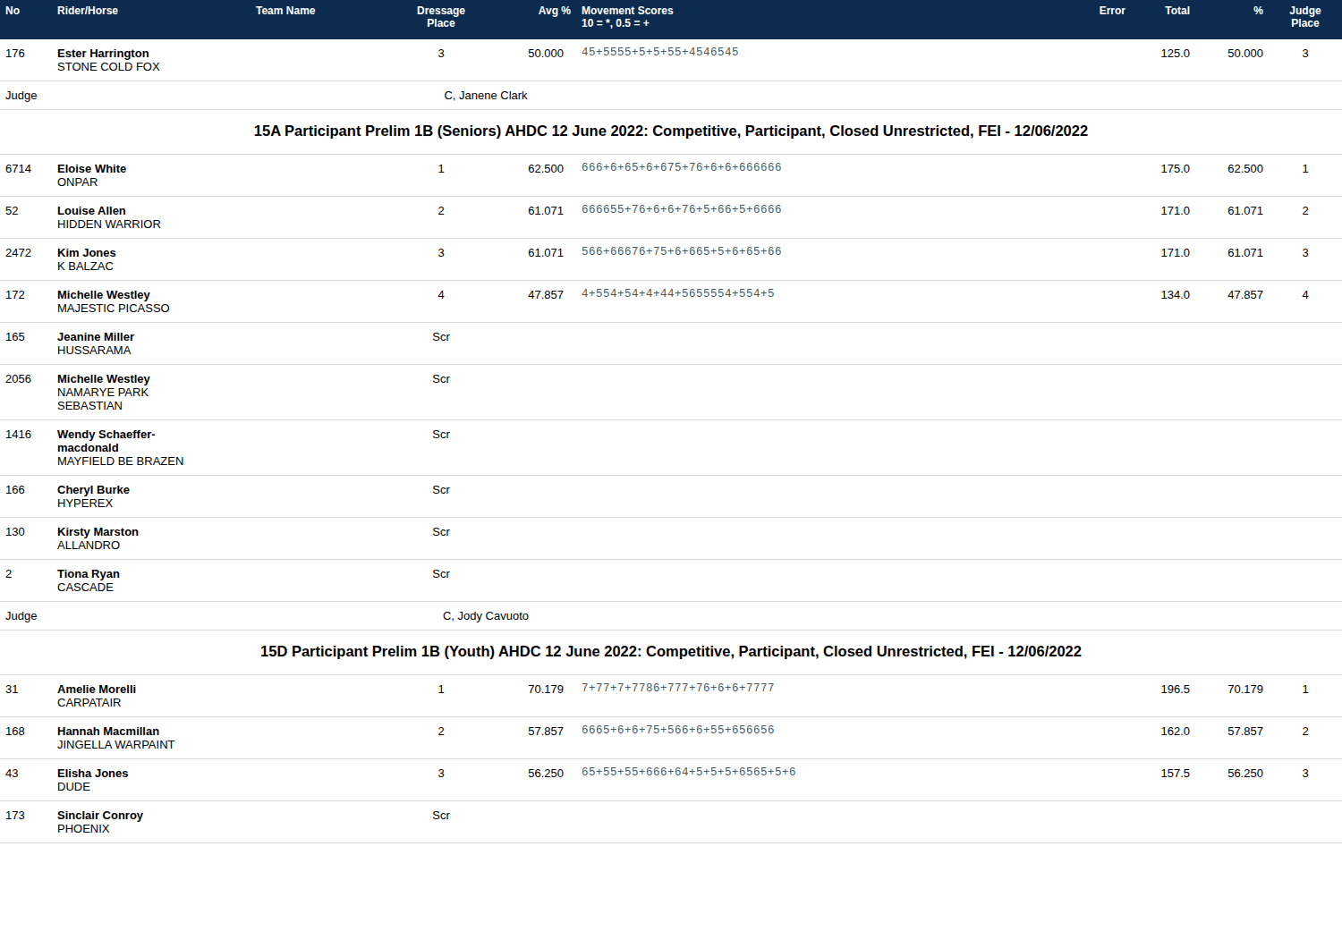| No | Rider/Horse | Team Name | Dressage Place | Avg % | Movement Scores 10 = *, 0.5 = + | Error | Total | % | Judge Place |
| --- | --- | --- | --- | --- | --- | --- | --- | --- | --- |
| 176 | Ester Harrington STONE COLD FOX | | 3 | 50.000 | 45+5555+5+5+55+4546545 | | 125.0 | 50.000 | 3 |
| Judge | | C, Janene Clark | |
| 15A Participant Prelim 1B (Seniors) AHDC 12 June 2022: Competitive, Participant, Closed Unrestricted, FEI - 12/06/2022 |
| 6714 | Eloise White ONPAR | | 1 | 62.500 | 666+6+65+6+675+76+6+6+666666 | | 175.0 | 62.500 | 1 |
| 52 | Louise Allen HIDDEN WARRIOR | | 2 | 61.071 | 666655+76+6+6+76+5+66+5+6666 | | 171.0 | 61.071 | 2 |
| 2472 | Kim Jones K BALZAC | | 3 | 61.071 | 566+66676+75+6+665+5+6+65+66 | | 171.0 | 61.071 | 3 |
| 172 | Michelle Westley MAJESTIC PICASSO | | 4 | 47.857 | 4+554+54+4+44+5655554+554+5 | | 134.0 | 47.857 | 4 |
| 165 | Jeanine Miller HUSSARAMA | | Scr | | | | | | |
| 2056 | Michelle Westley NAMARYE PARK SEBASTIAN | | Scr | | | | | | |
| 1416 | Wendy Schaeffer- macdonald MAYFIELD BE BRAZEN | | Scr | | | | | | |
| 166 | Cheryl Burke HYPEREX | | Scr | | | | | | |
| 130 | Kirsty Marston ALLANDRO | | Scr | | | | | | |
| 2 | Tiona Ryan CASCADE | | Scr | | | | | | |
| Judge | | C, Jody Cavuoto | |
| 15D Participant Prelim 1B (Youth) AHDC 12 June 2022: Competitive, Participant, Closed Unrestricted, FEI - 12/06/2022 |
| 31 | Amelie Morelli CARPATAIR | | 1 | 70.179 | 7+77+7+7786+777+76+6+6+7777 | | 196.5 | 70.179 | 1 |
| 168 | Hannah Macmillan JINGELLA WARPAINT | | 2 | 57.857 | 6665+6+6+75+566+6+55+656656 | | 162.0 | 57.857 | 2 |
| 43 | Elisha Jones DUDE | | 3 | 56.250 | 65+55+55+666+64+5+5+5+6565+5+6 | | 157.5 | 56.250 | 3 |
| 173 | Sinclair Conroy PHOENIX | | Scr | | | | | | |